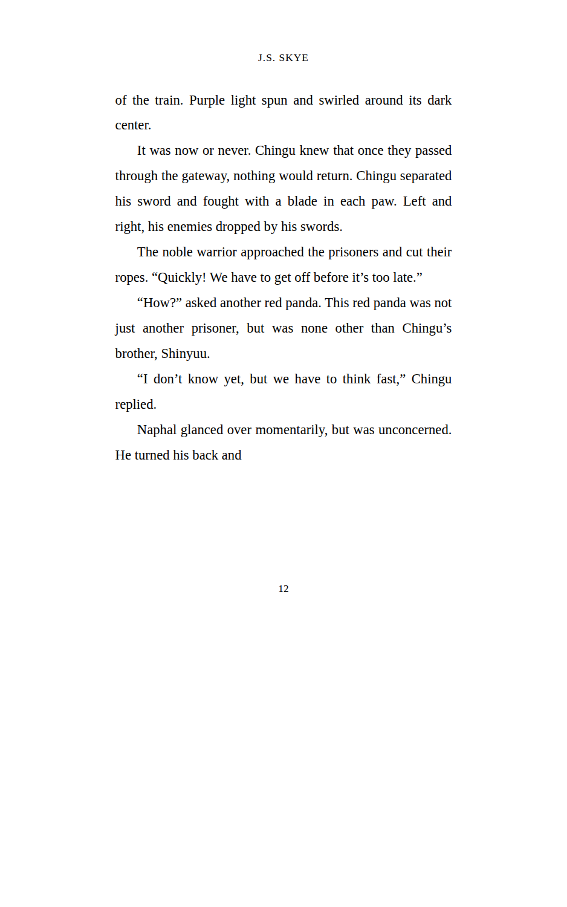J.S. SKYE
of the train. Purple light spun and swirled around its dark center.
It was now or never. Chingu knew that once they passed through the gateway, nothing would return. Chingu separated his sword and fought with a blade in each paw. Left and right, his enemies dropped by his swords.
The noble warrior approached the prisoners and cut their ropes. “Quickly! We have to get off before it’s too late.”
“How?” asked another red panda. This red panda was not just another prisoner, but was none other than Chingu’s brother, Shinyuu.
“I don’t know yet, but we have to think fast,” Chingu replied.
Naphal glanced over momentarily, but was unconcerned. He turned his back and
12